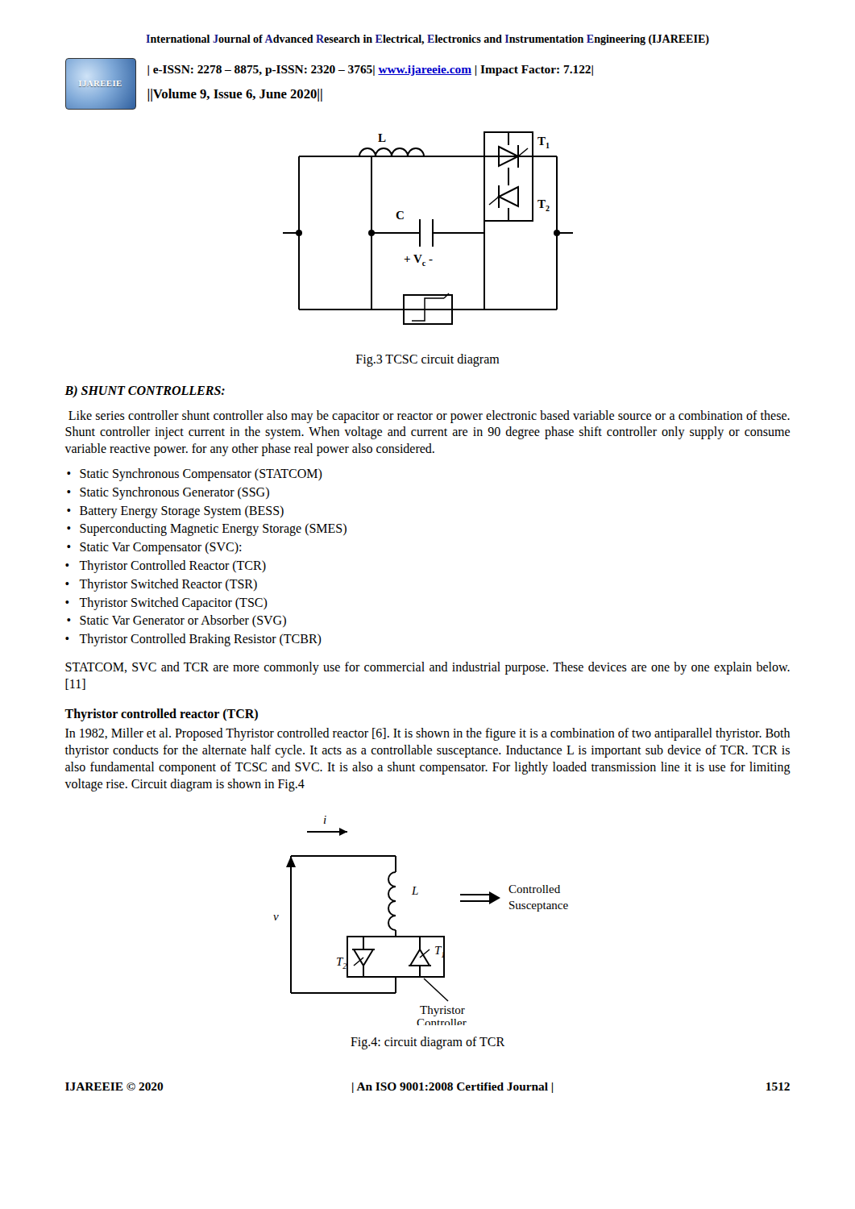International Journal of Advanced Research in Electrical, Electronics and Instrumentation Engineering (IJAREEIE)
| e-ISSN: 2278 – 8875, p-ISSN: 2320 – 3765| www.ijareeie.com | Impact Factor: 7.122|
||Volume 9, Issue 6, June 2020||
L T1 T2 C + Vc -
Fig.3 TCSC circuit diagram
B) SHUNT CONTROLLERS:
Like series controller shunt controller also may be capacitor or reactor or power electronic based variable source or a combination of these. Shunt controller inject current in the system. When voltage and current are in 90 degree phase shift controller only supply or consume variable reactive power. for any other phase real power also considered.
Static Synchronous Compensator (STATCOM)
Static Synchronous Generator (SSG)
Battery Energy Storage System (BESS)
Superconducting Magnetic Energy Storage (SMES)
Static Var Compensator (SVC):
Thyristor Controlled Reactor (TCR)
Thyristor Switched Reactor (TSR)
Thyristor Switched Capacitor (TSC)
Static Var Generator or Absorber (SVG)
Thyristor Controlled Braking Resistor (TCBR)
STATCOM, SVC and TCR are more commonly use for commercial and industrial purpose. These devices are one by one explain below. [11]
Thyristor controlled reactor (TCR)
In 1982, Miller et al. Proposed Thyristor controlled reactor [6]. It is shown in the figure it is a combination of two antiparallel thyristor. Both thyristor conducts for the alternate half cycle. It acts as a controllable susceptance. Inductance L is important sub device of TCR. TCR is also fundamental component of TCSC and SVC. It is also a shunt compensator. For lightly loaded transmission line it is use for limiting voltage rise. Circuit diagram is shown in Fig.4
i v L T2 T1 Controlled Susceptance Thyristor Controller
Fig.4: circuit diagram of TCR
IJAREEIE © 2020
| An ISO 9001:2008 Certified Journal |
1512